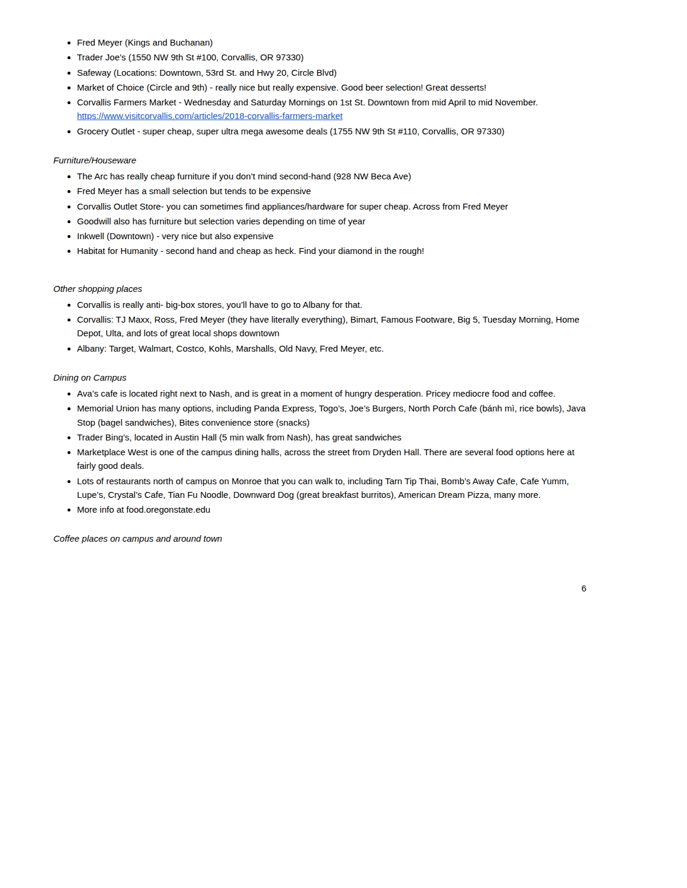Fred Meyer (Kings and Buchanan)
Trader Joe’s (1550 NW 9th St #100, Corvallis, OR 97330)
Safeway (Locations: Downtown, 53rd St. and Hwy 20, Circle Blvd)
Market of Choice (Circle and 9th) - really nice but really expensive. Good beer selection! Great desserts!
Corvallis Farmers Market - Wednesday and Saturday Mornings on 1st St. Downtown from mid April to mid November.
https://www.visitcorvallis.com/articles/2018-corvallis-farmers-market
Grocery Outlet - super cheap, super ultra mega awesome deals (1755 NW 9th St #110, Corvallis, OR 97330)
Furniture/Houseware
The Arc has really cheap furniture if you don’t mind second-hand (928 NW Beca Ave)
Fred Meyer has a small selection but tends to be expensive
Corvallis Outlet Store- you can sometimes find appliances/hardware for super cheap. Across from Fred Meyer
Goodwill also has furniture but selection varies depending on time of year
Inkwell (Downtown) - very nice but also expensive
Habitat for Humanity - second hand and cheap as heck. Find your diamond in the rough!
Other shopping places
Corvallis is really anti- big-box stores, you’ll have to go to Albany for that.
Corvallis: TJ Maxx, Ross, Fred Meyer (they have literally everything), Bimart, Famous Footware, Big 5, Tuesday Morning, Home Depot, Ulta, and lots of great local shops downtown
Albany: Target, Walmart, Costco, Kohls, Marshalls, Old Navy, Fred Meyer, etc.
Dining on Campus
Ava’s cafe is located right next to Nash, and is great in a moment of hungry desperation. Pricey mediocre food and coffee.
Memorial Union has many options, including Panda Express, Togo’s, Joe’s Burgers, North Porch Cafe (bánh mì, rice bowls), Java Stop (bagel sandwiches), Bites convenience store (snacks)
Trader Bing’s, located in Austin Hall (5 min walk from Nash), has great sandwiches
Marketplace West is one of the campus dining halls, across the street from Dryden Hall. There are several food options here at fairly good deals.
Lots of restaurants north of campus on Monroe that you can walk to, including Tarn Tip Thai, Bomb’s Away Cafe, Cafe Yumm, Lupe’s, Crystal’s Cafe, Tian Fu Noodle, Downward Dog (great breakfast burritos), American Dream Pizza, many more.
More info at food.oregonstate.edu
Coffee places on campus and around town
6